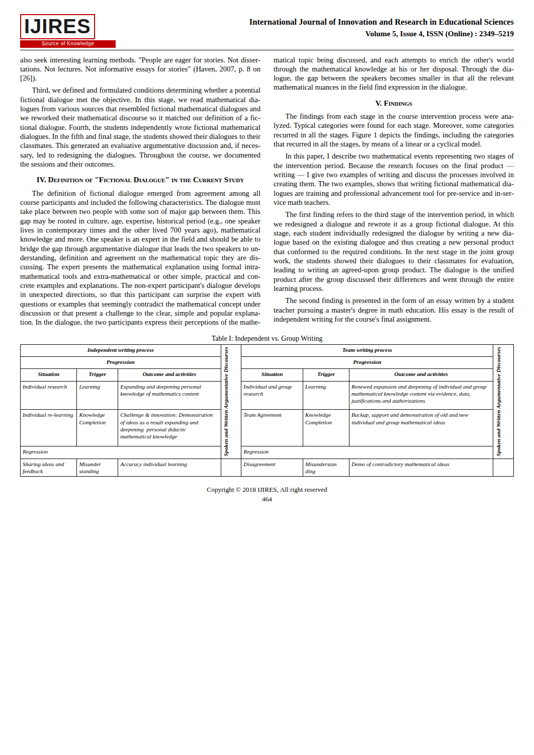IJIRES
Source of Knowledge
International Journal of Innovation and Research in Educational Sciences
Volume 5, Issue 4, ISSN (Online) : 2349–5219
also seek interesting learning methods. "People are eager for stories. Not dissertations. Not lectures. Not informative essays for stories" (Haven, 2007, p. 8 on [26]).
Third, we defined and formulated conditions determining whether a potential fictional dialogue met the objective. In this stage, we read mathematical dialogues from various sources that resembled fictional mathematical dialogues and we reworked their mathematical discourse so it matched our definition of a fictional dialogue. Fourth, the students independently wrote fictional mathematical dialogues. In the fifth and final stage, the students showed their dialogues to their classmates. This generated an evaluative argumentative discussion and, if necessary, led to redesigning the dialogues. Throughout the course, we documented the sessions and their outcomes.
IV. Definition of "Fictional Dialogue" in the Current Study
The definition of fictional dialogue emerged from agreement among all course participants and included the following characteristics. The dialogue must take place between two people with some sort of major gap between them. This gap may be rooted in culture, age, expertise, historical period (e.g., one speaker lives in contemporary times and the other lived 700 years ago), mathematical knowledge and more. One speaker is an expert in the field and should be able to bridge the gap through argumentative dialogue that leads the two speakers to understanding, definition and agreement on the mathematical topic they are discussing. The expert presents the mathematical explanation using formal intra-mathematical tools and extra-mathematical or other simple, practical and concrete examples and explanations. The non-expert participant's dialogue develops in unexpected directions, so that this participant can surprise the expert with questions or examples that seemingly contradict the mathematical concept under discussion or that present a challenge to the clear, simple and popular explanation. In the dialogue, the two participants express their perceptions of the mathematical topic being discussed, and each attempts to enrich the other's world through the mathematical knowledge at his or her disposal. Through the dialogue, the gap between the speakers becomes smaller in that all the relevant mathematical nuances in the field find expression in the dialogue.
V. Findings
The findings from each stage in the course intervention process were analyzed. Typical categories were found for each stage. Moreover, some categories recurred in all the stages. Figure 1 depicts the findings, including the categories that recurred in all the stages, by means of a linear or a cyclical model.
In this paper, I describe two mathematical events representing two stages of the intervention period. Because the research focuses on the final product — writing — I give two examples of writing and discuss the processes involved in creating them. The two examples, shows that writing fictional mathematical dialogues are training and professional advancement tool for pre-service and in-service math teachers.
The first finding refers to the third stage of the intervention period, in which we redesigned a dialogue and rewrote it as a group fictional dialogue. At this stage, each student individually redesigned the dialogue by writing a new dialogue based on the existing dialogue and thus creating a new personal product that conformed to the required conditions. In the next stage in the joint group work, the students showed their dialogues to their classmates for evaluation, leading to writing an agreed-upon group product. The dialogue is the unified product after the group discussed their differences and went through the entire learning process.
The second finding is presented in the form of an essay written by a student teacher pursuing a master's degree in math education. His essay is the result of independent writing for the course's final assignment.
Table I: Independent vs. Group Writing
| Independent writing process | Spoken and Written Argumentative Discourses | Team writing process | Spoken and Written Argumentative Discourses |
| Progression | Progression |
| Situation | Trigger | Outcome and activities | Situation | Trigger | Outcome and activities |
| Individual research | Learning | Expanding and deepening personal knowledge of mathematics content | Individual and group research | Learning | Renewed expansion and deepening of individual and group mathematical knowledge content via evidence, data, justifications and authorizations |
| Individual re-learning | Knowledge Completion | Challenge & innovation: Demonstration of ideas as a result expanding and deepening personal didactic mathematical knowledge | Team Agreement | Knowledge Completion | Backup, support and demonstration of old and new individual and group mathematical ideas |
| Regression | Regression |
| Sharing ideas and feedback | Misunder standing | Accuracy individual learning | | Disagreement | Misunderstan ding | Demo of contradictory mathematical ideas | |
Copyright © 2018 IJIRES, All right reserved
464